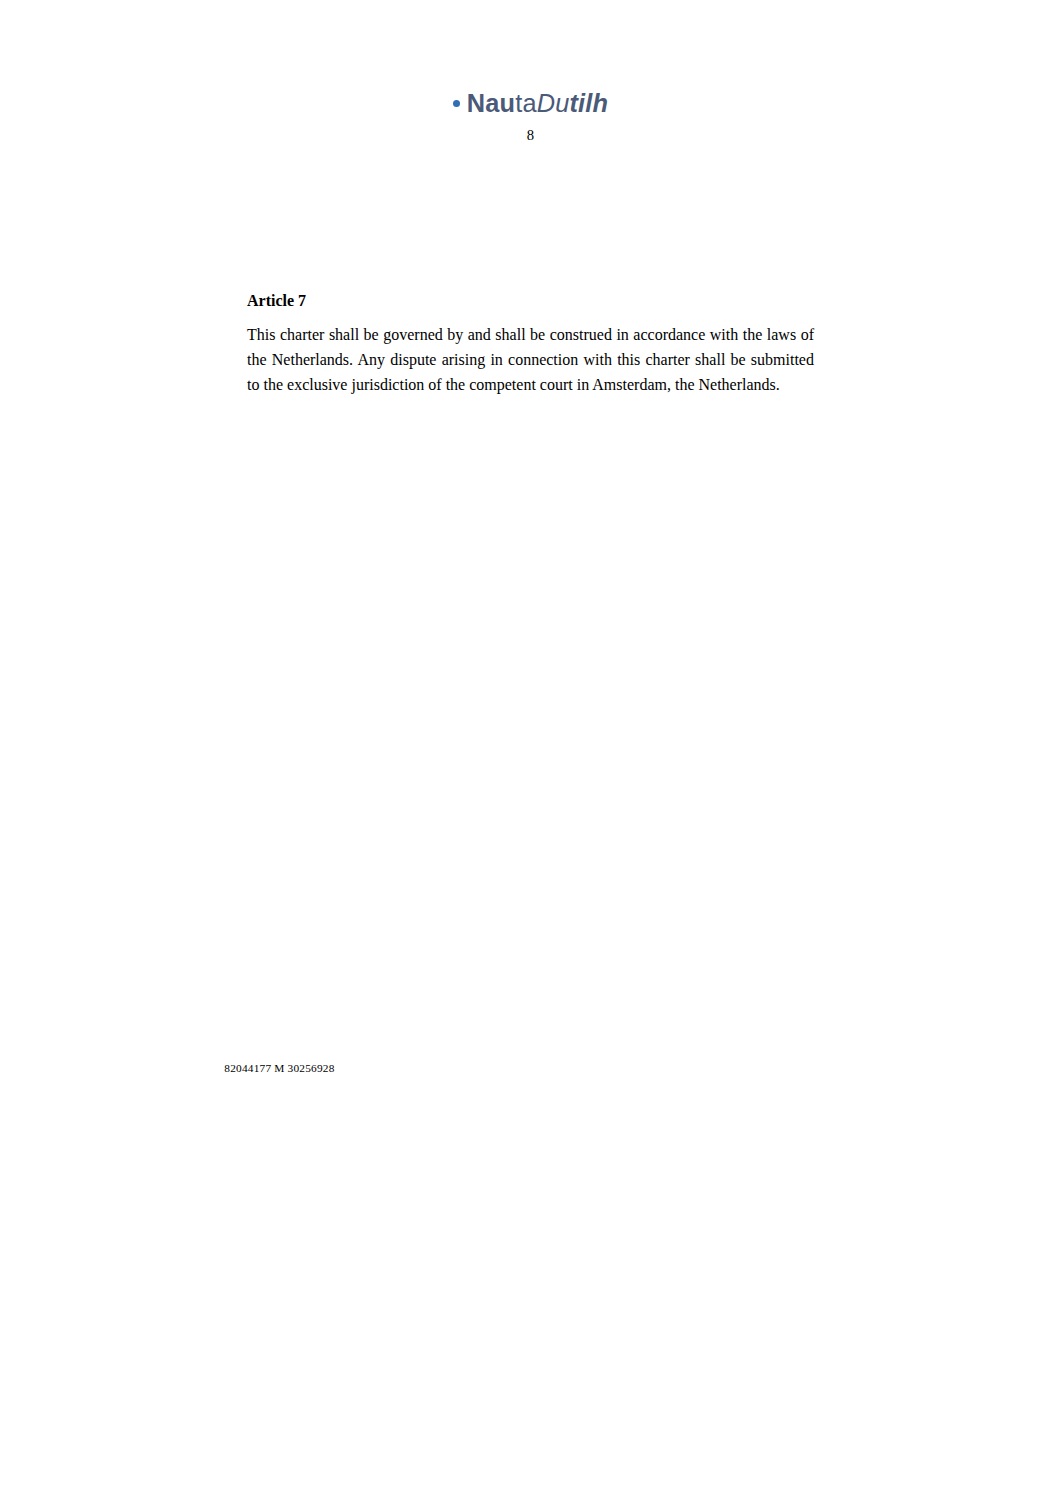Nau ta Du tilh
8
Article 7
This charter shall be governed by and shall be construed in accordance with the laws of the Netherlands. Any dispute arising in connection with this charter shall be submitted to the exclusive jurisdiction of the competent court in Amsterdam, the Netherlands.
82044177 M 30256928